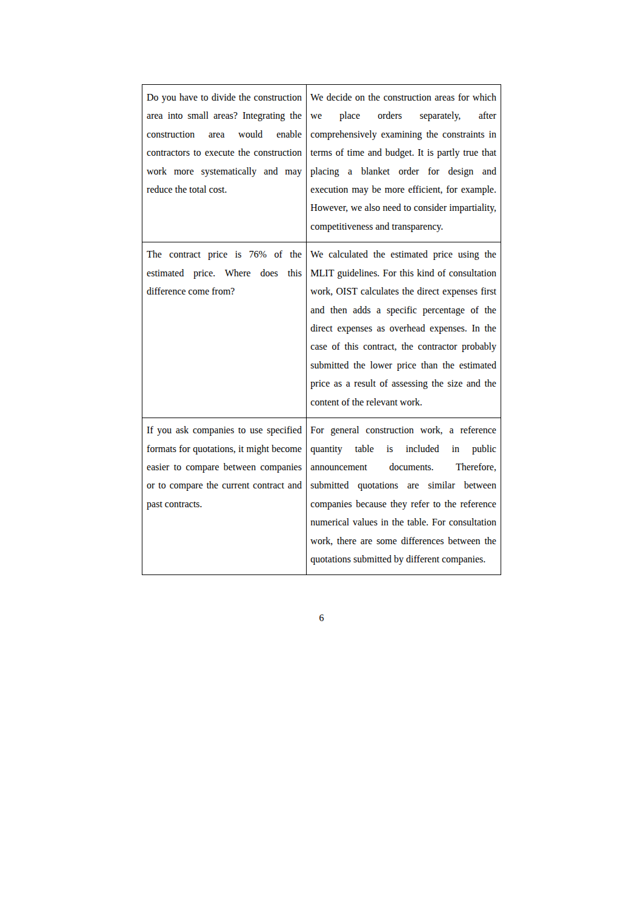| Do you have to divide the construction area into small areas? Integrating the construction area would enable contractors to execute the construction work more systematically and may reduce the total cost. | We decide on the construction areas for which we place orders separately, after comprehensively examining the constraints in terms of time and budget. It is partly true that placing a blanket order for design and execution may be more efficient, for example. However, we also need to consider impartiality, competitiveness and transparency. |
| The contract price is 76% of the estimated price. Where does this difference come from? | We calculated the estimated price using the MLIT guidelines. For this kind of consultation work, OIST calculates the direct expenses first and then adds a specific percentage of the direct expenses as overhead expenses. In the case of this contract, the contractor probably submitted the lower price than the estimated price as a result of assessing the size and the content of the relevant work. |
| If you ask companies to use specified formats for quotations, it might become easier to compare between companies or to compare the current contract and past contracts. | For general construction work, a reference quantity table is included in public announcement documents. Therefore, submitted quotations are similar between companies because they refer to the reference numerical values in the table. For consultation work, there are some differences between the quotations submitted by different companies. |
6